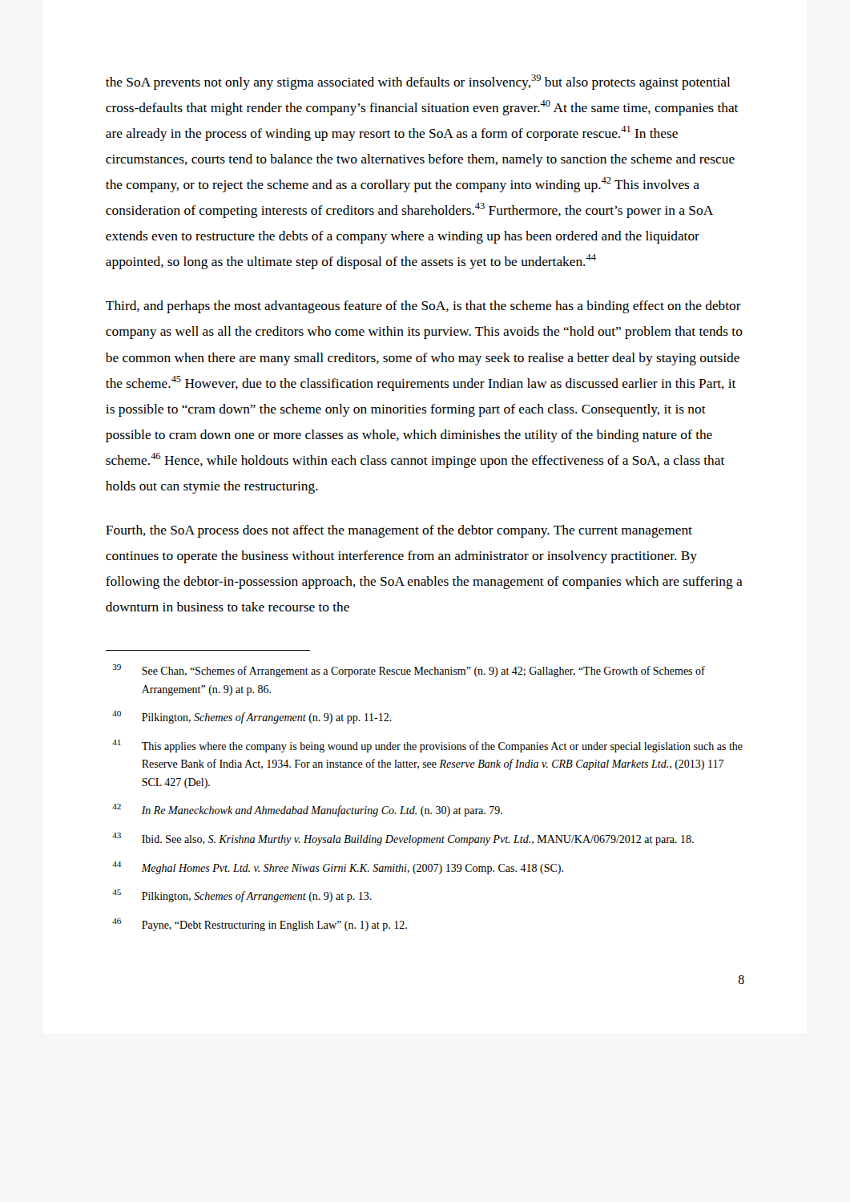the SoA prevents not only any stigma associated with defaults or insolvency,39 but also protects against potential cross-defaults that might render the company’s financial situation even graver.40 At the same time, companies that are already in the process of winding up may resort to the SoA as a form of corporate rescue.41 In these circumstances, courts tend to balance the two alternatives before them, namely to sanction the scheme and rescue the company, or to reject the scheme and as a corollary put the company into winding up.42 This involves a consideration of competing interests of creditors and shareholders.43 Furthermore, the court’s power in a SoA extends even to restructure the debts of a company where a winding up has been ordered and the liquidator appointed, so long as the ultimate step of disposal of the assets is yet to be undertaken.44
Third, and perhaps the most advantageous feature of the SoA, is that the scheme has a binding effect on the debtor company as well as all the creditors who come within its purview. This avoids the “hold out” problem that tends to be common when there are many small creditors, some of who may seek to realise a better deal by staying outside the scheme.45 However, due to the classification requirements under Indian law as discussed earlier in this Part, it is possible to “cram down” the scheme only on minorities forming part of each class. Consequently, it is not possible to cram down one or more classes as whole, which diminishes the utility of the binding nature of the scheme.46 Hence, while holdouts within each class cannot impinge upon the effectiveness of a SoA, a class that holds out can stymie the restructuring.
Fourth, the SoA process does not affect the management of the debtor company. The current management continues to operate the business without interference from an administrator or insolvency practitioner. By following the debtor-in-possession approach, the SoA enables the management of companies which are suffering a downturn in business to take recourse to the
39
See Chan, “Schemes of Arrangement as a Corporate Rescue Mechanism” (n. 9) at 42; Gallagher, “The Growth of Schemes of Arrangement” (n. 9) at p. 86.
40
Pilkington, Schemes of Arrangement (n. 9) at pp. 11-12.
41
This applies where the company is being wound up under the provisions of the Companies Act or under special legislation such as the Reserve Bank of India Act, 1934. For an instance of the latter, see Reserve Bank of India v. CRB Capital Markets Ltd., (2013) 117 SCL 427 (Del).
42
In Re Maneckchowk and Ahmedabad Manufacturing Co. Ltd. (n. 30) at para. 79.
43
Ibid. See also, S. Krishna Murthy v. Hoysala Building Development Company Pvt. Ltd., MANU/KA/0679/2012 at para. 18.
44
Meghal Homes Pvt. Ltd. v. Shree Niwas Girni K.K. Samithi, (2007) 139 Comp. Cas. 418 (SC).
45
Pilkington, Schemes of Arrangement (n. 9) at p. 13.
46
Payne, “Debt Restructuring in English Law” (n. 1) at p. 12.
8